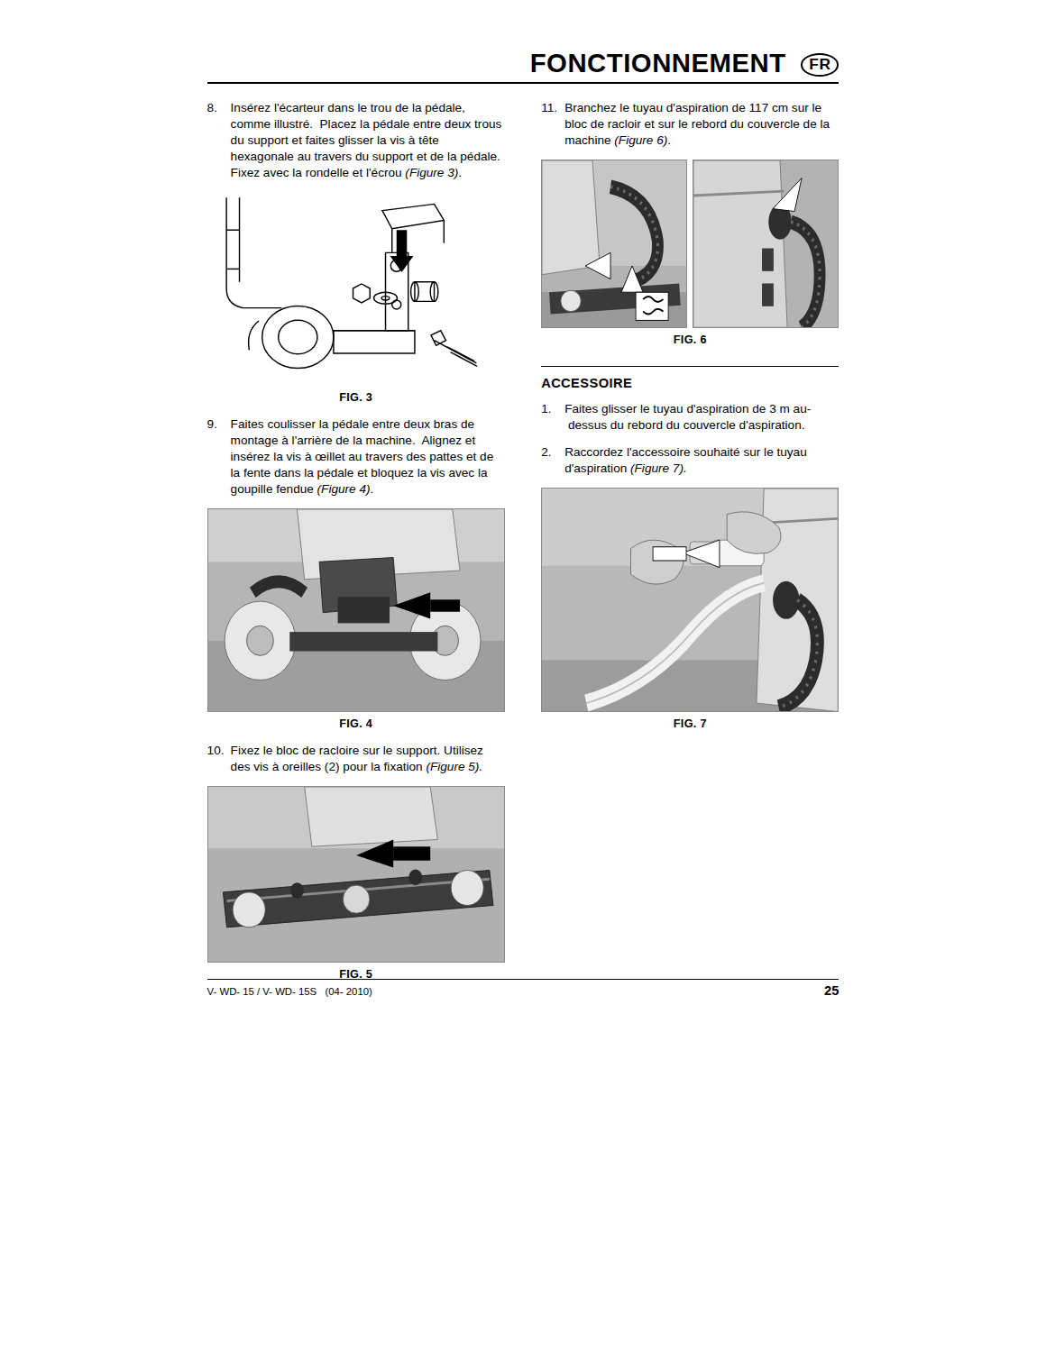FONCTIONNEMENT FR
8. Insérez l'écarteur dans le trou de la pédale, comme illustré. Placez la pédale entre deux trous du support et faites glisser la vis à tête hexagonale au travers du support et de la pédale. Fixez avec la rondelle et l'écrou (Figure 3).
FIG. 3
9. Faites coulisser la pédale entre deux bras de montage à l'arrière de la machine. Alignez et insérez la vis à œillet au travers des pattes et de la fente dans la pédale et bloquez la vis avec la goupille fendue (Figure 4).
FIG. 4
10. Fixez le bloc de racloire sur le support. Utilisez des vis à oreilles (2) pour la fixation (Figure 5).
FIG. 5
11. Branchez le tuyau d'aspiration de 117 cm sur le bloc de racloir et sur le rebord du couvercle de la machine (Figure 6).
FIG. 6
ACCESSOIRE
1. Faites glisser le tuyau d'aspiration de 3 m au- dessus du rebord du couvercle d'aspiration.
2. Raccordez l'accessoire souhaité sur le tuyau d'aspiration (Figure 7).
FIG. 7
V- WD- 15 / V- WD- 15S (04- 2010) 25